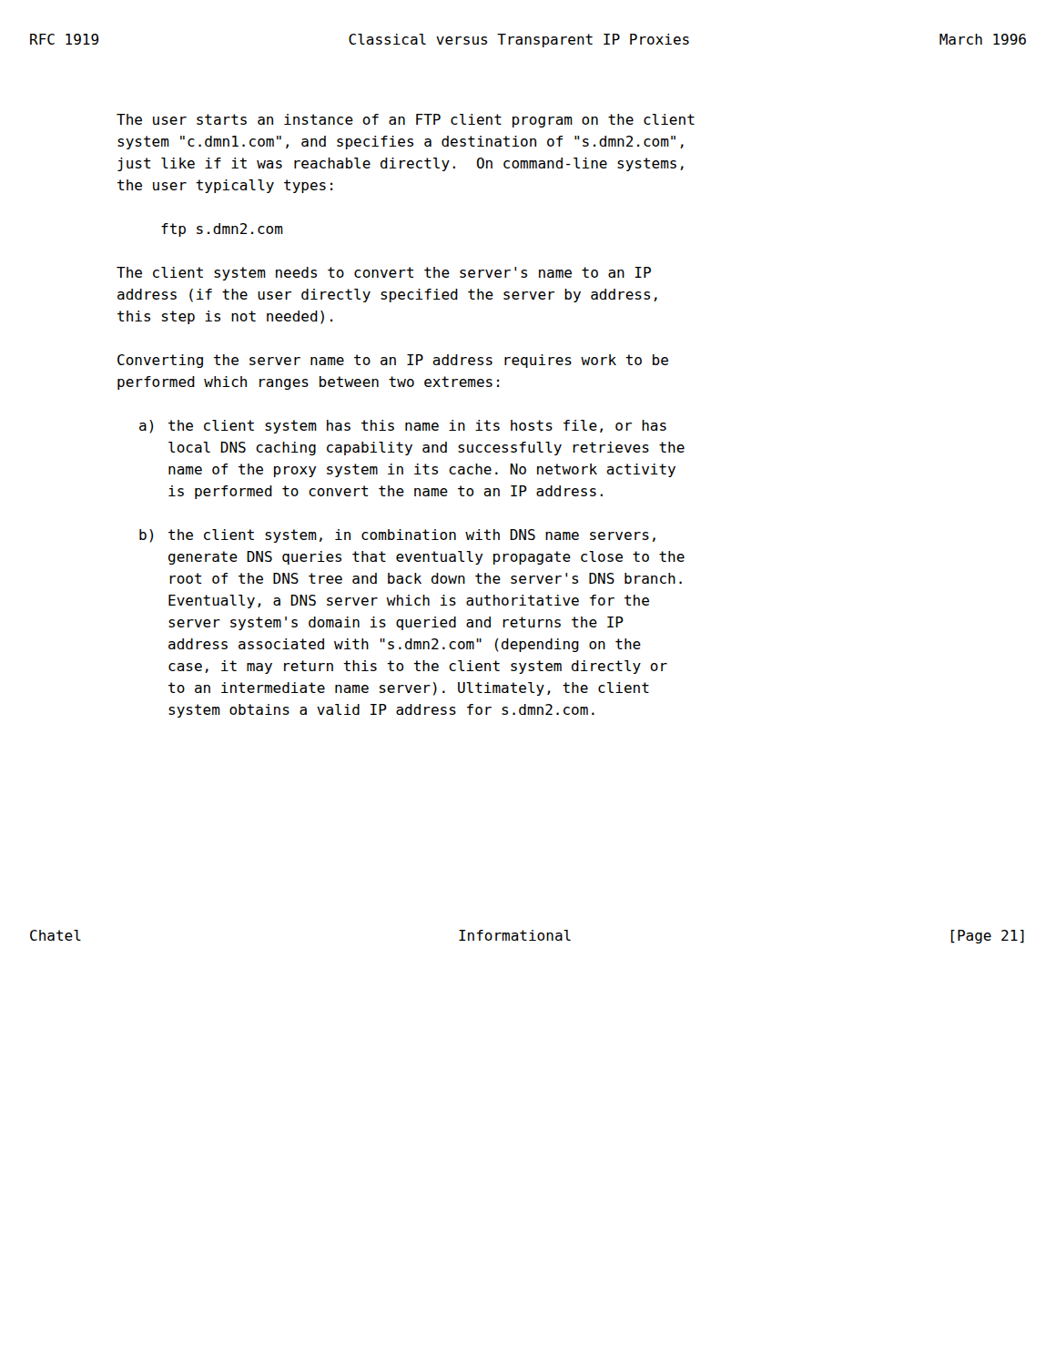RFC 1919 Classical versus Transparent IP Proxies March 1996
The user starts an instance of an FTP client program on the client system "c.dmn1.com", and specifies a destination of "s.dmn2.com", just like if it was reachable directly. On command-line systems, the user typically types:
ftp s.dmn2.com
The client system needs to convert the server's name to an IP address (if the user directly specified the server by address, this step is not needed).
Converting the server name to an IP address requires work to be performed which ranges between two extremes:
a) the client system has this name in its hosts file, or has local DNS caching capability and successfully retrieves the name of the proxy system in its cache. No network activity is performed to convert the name to an IP address.
b) the client system, in combination with DNS name servers, generate DNS queries that eventually propagate close to the root of the DNS tree and back down the server's DNS branch. Eventually, a DNS server which is authoritative for the server system's domain is queried and returns the IP address associated with "s.dmn2.com" (depending on the case, it may return this to the client system directly or to an intermediate name server). Ultimately, the client system obtains a valid IP address for s.dmn2.com.
Chatel Informational [Page 21]